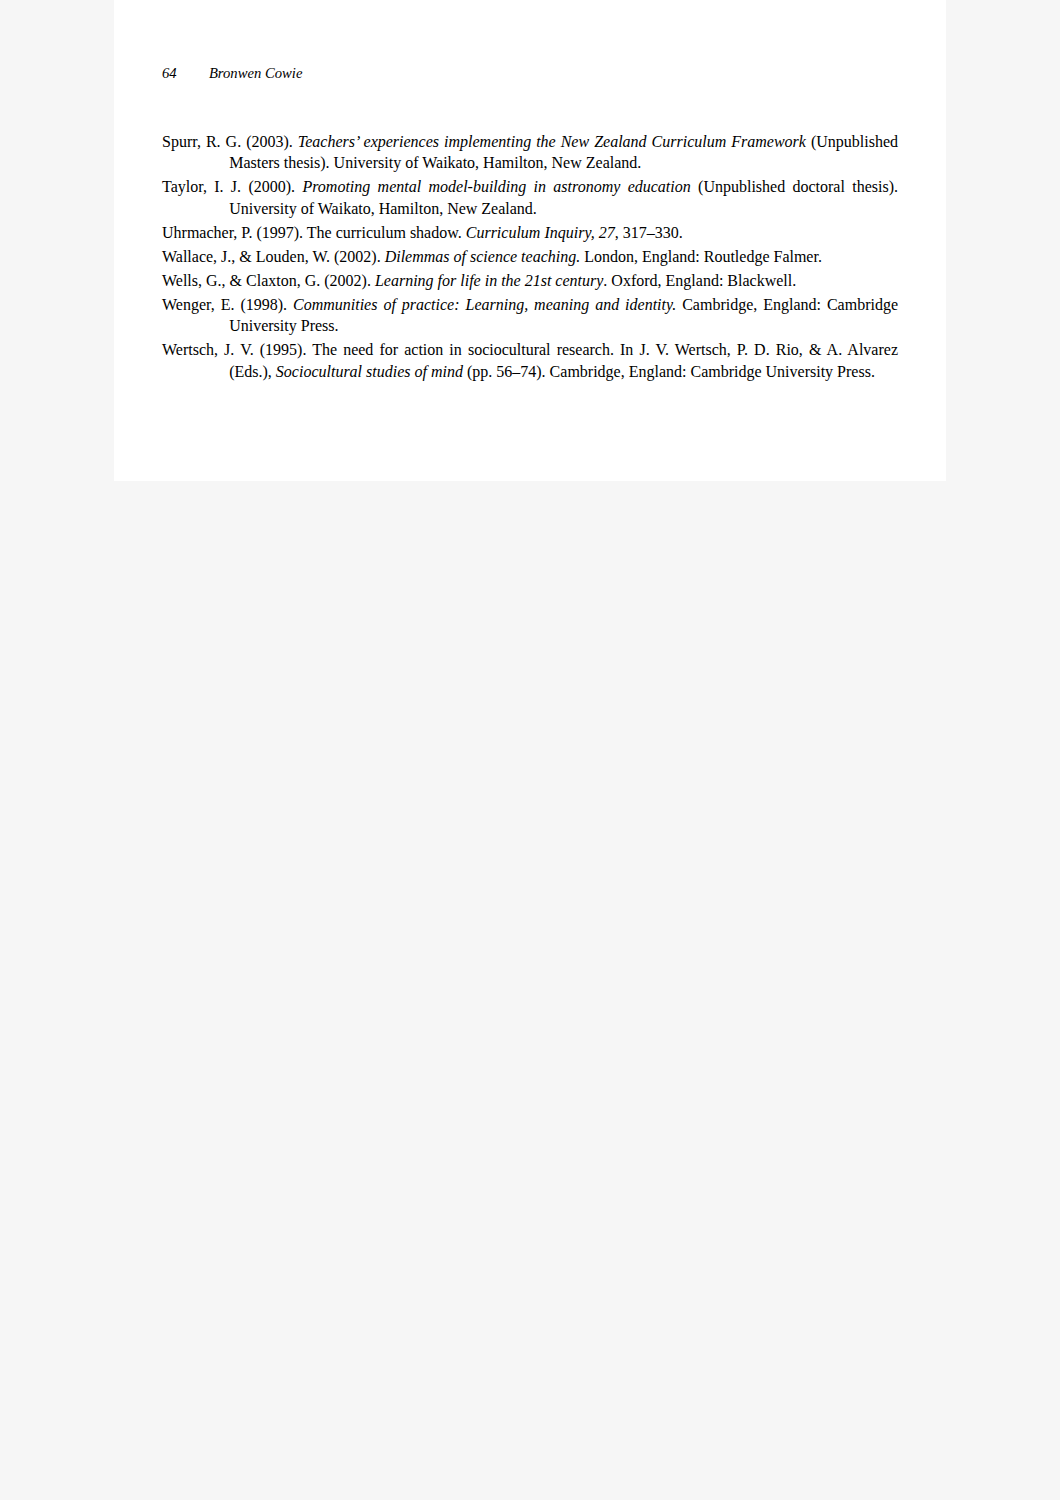64 Bronwen Cowie
Spurr, R. G. (2003). Teachers’ experiences implementing the New Zealand Curriculum Framework (Unpublished Masters thesis). University of Waikato, Hamilton, New Zealand.
Taylor, I. J. (2000). Promoting mental model-building in astronomy education (Unpublished doctoral thesis). University of Waikato, Hamilton, New Zealand.
Uhrmacher, P. (1997). The curriculum shadow. Curriculum Inquiry, 27, 317–330.
Wallace, J., & Louden, W. (2002). Dilemmas of science teaching. London, England: Routledge Falmer.
Wells, G., & Claxton, G. (2002). Learning for life in the 21st century. Oxford, England: Blackwell.
Wenger, E. (1998). Communities of practice: Learning, meaning and identity. Cambridge, England: Cambridge University Press.
Wertsch, J. V. (1995). The need for action in sociocultural research. In J. V. Wertsch, P. D. Rio, & A. Alvarez (Eds.), Sociocultural studies of mind (pp. 56–74). Cambridge, England: Cambridge University Press.